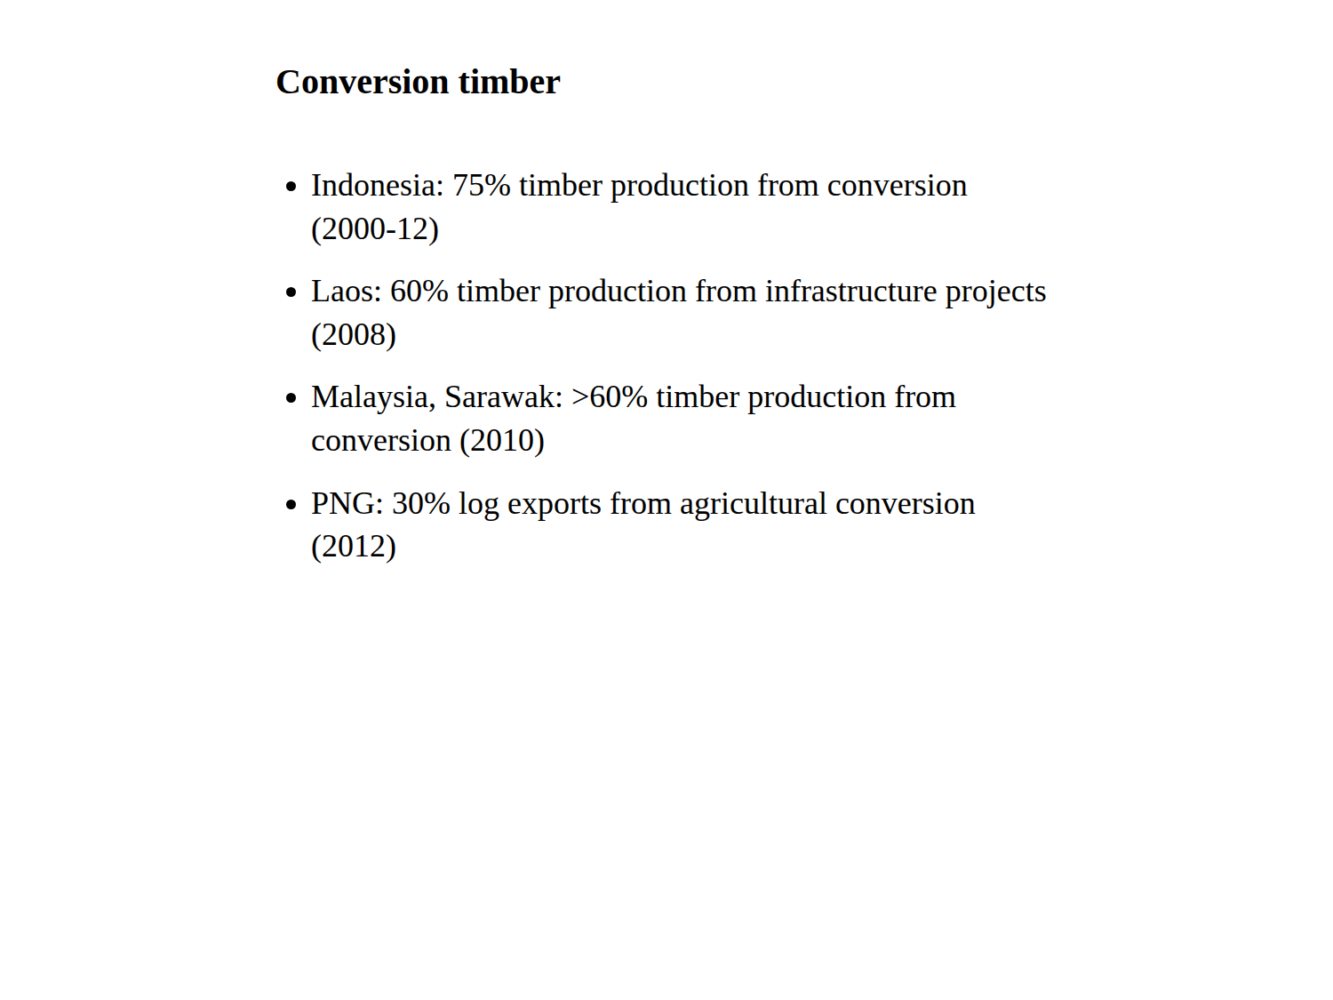Conversion timber
Indonesia: 75% timber production from conversion (2000-12)
Laos: 60% timber production from infrastructure projects (2008)
Malaysia, Sarawak: >60% timber production from conversion (2010)
PNG: 30% log exports from agricultural conversion (2012)